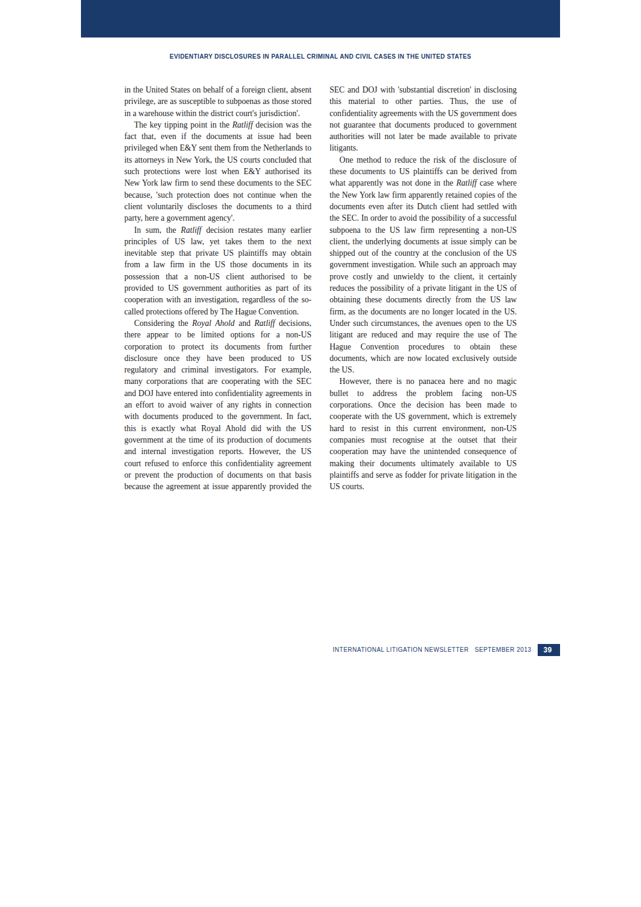Evidentiary disclosures in parallel criminal and civil cases in the United States
in the United States on behalf of a foreign client, absent privilege, are as susceptible to subpoenas as those stored in a warehouse within the district court's jurisdiction'.
The key tipping point in the Ratliff decision was the fact that, even if the documents at issue had been privileged when E&Y sent them from the Netherlands to its attorneys in New York, the US courts concluded that such protections were lost when E&Y authorised its New York law firm to send these documents to the SEC because, 'such protection does not continue when the client voluntarily discloses the documents to a third party, here a government agency'.
In sum, the Ratliff decision restates many earlier principles of US law, yet takes them to the next inevitable step that private US plaintiffs may obtain from a law firm in the US those documents in its possession that a non-US client authorised to be provided to US government authorities as part of its cooperation with an investigation, regardless of the so-called protections offered by The Hague Convention.
Considering the Royal Ahold and Ratliff decisions, there appear to be limited options for a non-US corporation to protect its documents from further disclosure once they have been produced to US regulatory and criminal investigators. For example, many corporations that are cooperating with the SEC and DOJ have entered into confidentiality agreements in an effort to avoid waiver of any rights in connection with documents produced to the government. In fact, this is exactly what Royal Ahold did with the US government at the time of its production of documents and internal investigation reports. However, the US court refused to enforce this confidentiality agreement or prevent the production of documents on that basis because the agreement at issue apparently provided the SEC and DOJ with 'substantial discretion' in disclosing this material to other parties. Thus, the use of confidentiality agreements with the US government does not guarantee that documents produced to government authorities will not later be made available to private litigants.
One method to reduce the risk of the disclosure of these documents to US plaintiffs can be derived from what apparently was not done in the Ratliff case where the New York law firm apparently retained copies of the documents even after its Dutch client had settled with the SEC. In order to avoid the possibility of a successful subpoena to the US law firm representing a non-US client, the underlying documents at issue simply can be shipped out of the country at the conclusion of the US government investigation. While such an approach may prove costly and unwieldy to the client, it certainly reduces the possibility of a private litigant in the US of obtaining these documents directly from the US law firm, as the documents are no longer located in the US. Under such circumstances, the avenues open to the US litigant are reduced and may require the use of The Hague Convention procedures to obtain these documents, which are now located exclusively outside the US.
However, there is no panacea here and no magic bullet to address the problem facing non-US corporations. Once the decision has been made to cooperate with the US government, which is extremely hard to resist in this current environment, non-US companies must recognise at the outset that their cooperation may have the unintended consequence of making their documents ultimately available to US plaintiffs and serve as fodder for private litigation in the US courts.
International Litigation Newsletter September 2013
39